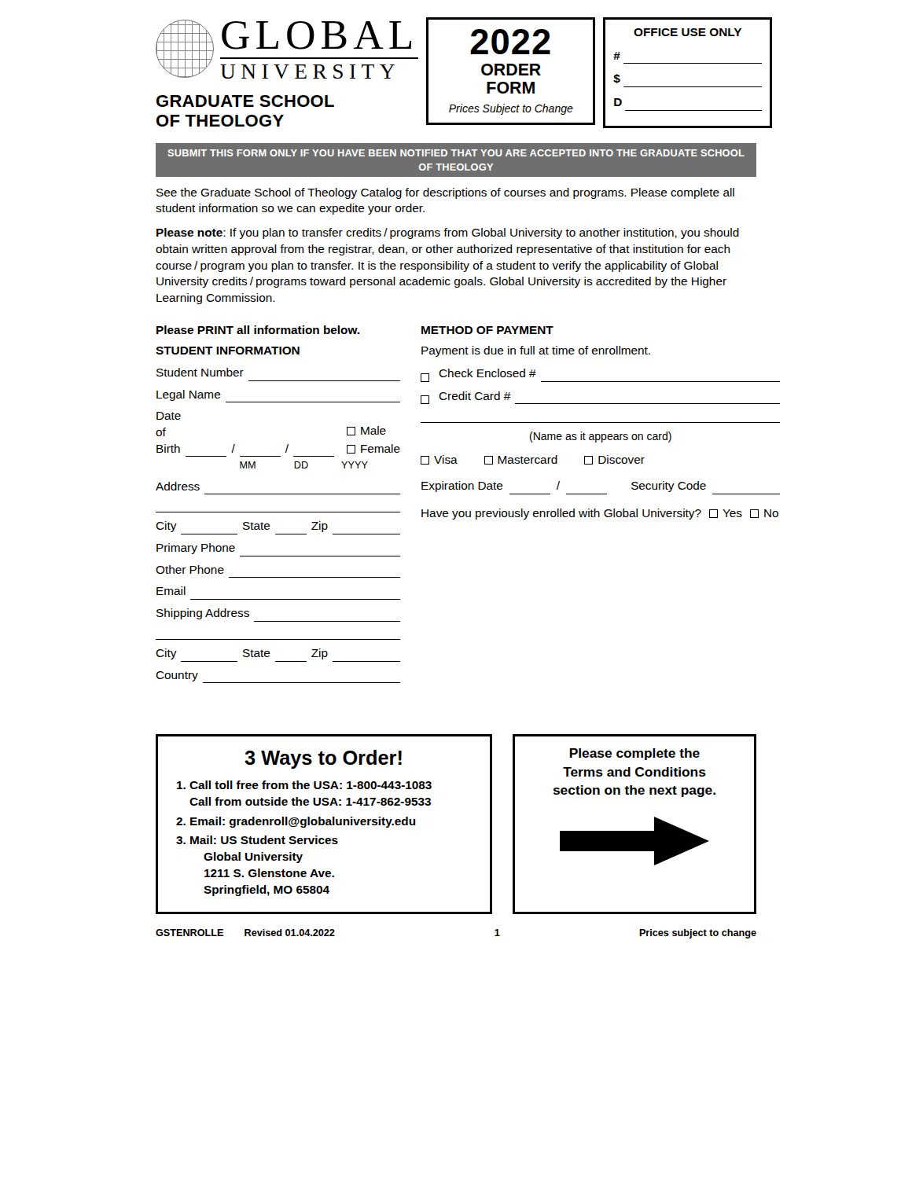GLOBAL
UNIVERSITY
GRADUATE SCHOOL
OF THEOLOGY
2022
ORDER
FORM
Prices Subject to Change
OFFICE USE ONLY
#
$
D
SUBMIT THIS FORM ONLY IF YOU HAVE BEEN NOTIFIED THAT YOU ARE ACCEPTED INTO THE GRADUATE SCHOOL OF THEOLOGY
See the Graduate School of Theology Catalog for descriptions of courses and programs. Please complete all student information so we can expedite your order.
Please note: If you plan to transfer credits / programs from Global University to another institution, you should obtain written approval from the registrar, dean, or other authorized representative of that institution for each course / program you plan to transfer. It is the responsibility of a student to verify the applicability of Global University credits / programs toward personal academic goals. Global University is accredited by the Higher Learning Commission.
Please PRINT all information below.
STUDENT INFORMATION
Student Number
Legal Name
Date of Birth / / Male Female
MM DD YYYY
Address
City State Zip
Primary Phone
Other Phone
Email
Shipping Address
City State Zip
Country
METHOD OF PAYMENT
Payment is due in full at time of enrollment.
Check Enclosed #
Credit Card #
(Name as it appears on card)
Visa Mastercard Discover
Expiration Date / Security Code
Have you previously enrolled with Global University? Yes No
3 Ways to Order!
Call toll free from the USA: 1-800-443-1083
Call from outside the USA: 1-417-862-9533
Email: gradenroll@globaluniversity.edu
Mail: US Student Services
Global University
1211 S. Glenstone Ave.
Springfield, MO 65804
Please complete the
Terms and Conditions
section on the next page.
GSTENROLLE Revised 01.04.2022
1
Prices subject to change